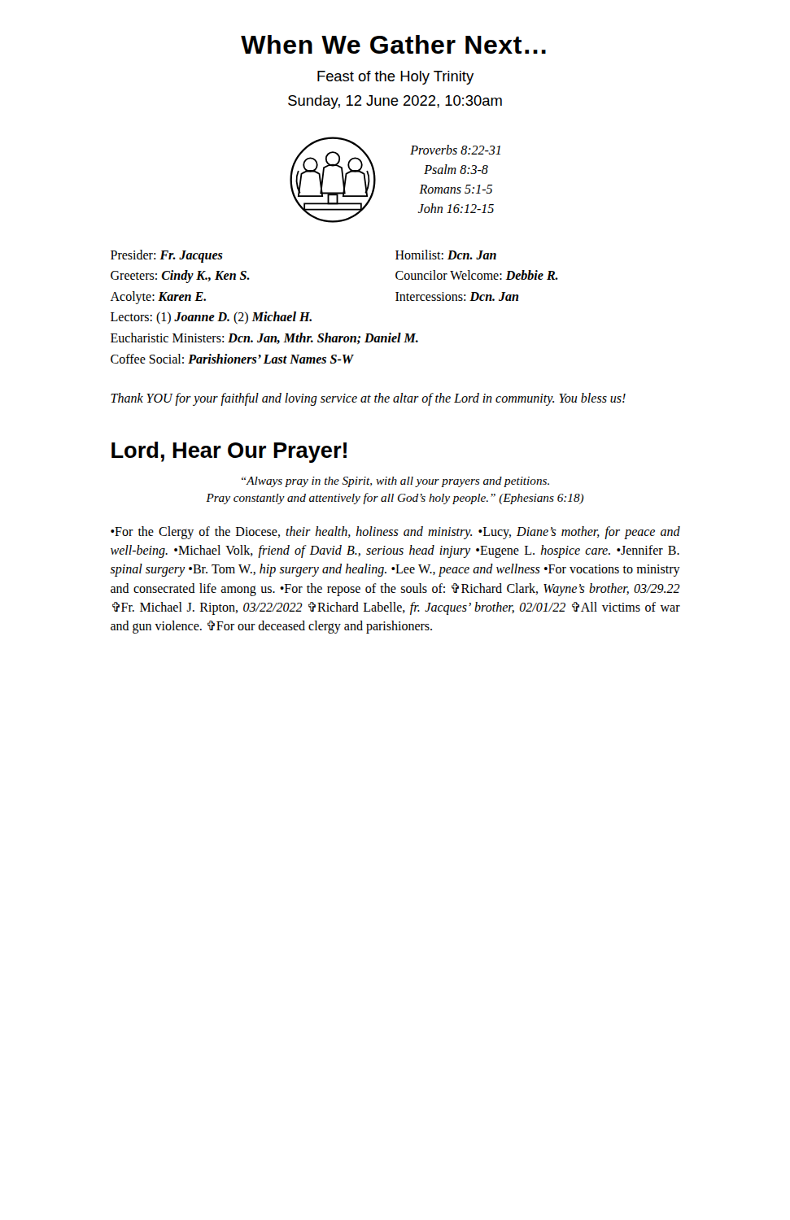When We Gather Next…
Feast of the Holy Trinity
Sunday, 12 June 2022, 10:30am
Proverbs 8:22-31
Psalm 8:3-8
Romans 5:1-5
John 16:12-15
Presider: Fr. Jacques Homilist: Dcn. Jan
Greeters: Cindy K., Ken S. Councilor Welcome: Debbie R.
Acolyte: Karen E. Intercessions: Dcn. Jan
Lectors: (1) Joanne D. (2) Michael H.
Eucharistic Ministers: Dcn. Jan, Mthr. Sharon; Daniel M.
Coffee Social: Parishioners’ Last Names S-W
Thank YOU for your faithful and loving service at the altar of the Lord in community. You bless us!
Lord, Hear Our Prayer!
“Always pray in the Spirit, with all your prayers and petitions.
Pray constantly and attentively for all God’s holy people.” (Ephesians 6:18)
•For the Clergy of the Diocese, their health, holiness and ministry. •Lucy, Diane’s mother, for peace and well-being. •Michael Volk, friend of David B., serious head injury •Eugene L. hospice care. •Jennifer B. spinal surgery •Br. Tom W., hip surgery and healing. •Lee W., peace and wellness •For vocations to ministry and consecrated life among us. •For the repose of the souls of: ✞Richard Clark, Wayne’s brother, 03/29.22 ✞Fr. Michael J. Ripton, 03/22/2022 ✞Richard Labelle, fr. Jacques’ brother, 02/01/22 ✞All victims of war and gun violence. ✞For our deceased clergy and parishioners.